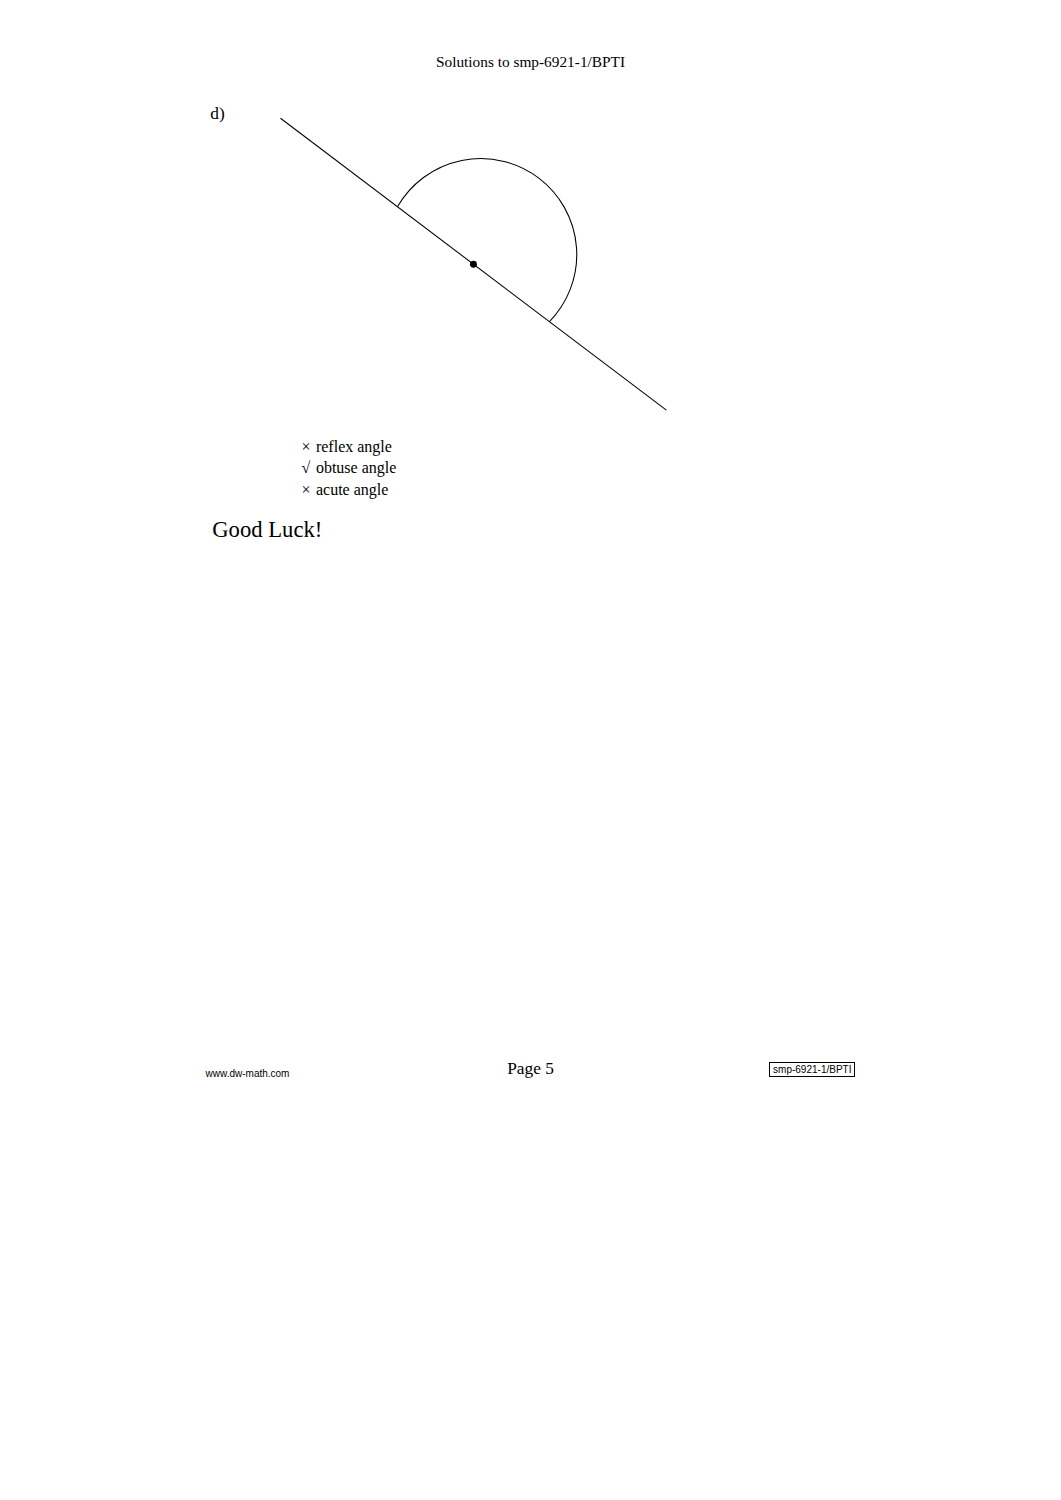Solutions to smp-6921-1/BPTI
d)
×reflex angle
√obtuse angle
×acute angle
Good Luck!
www.dw-math.com
Page 5
smp-6921-1/BPTI